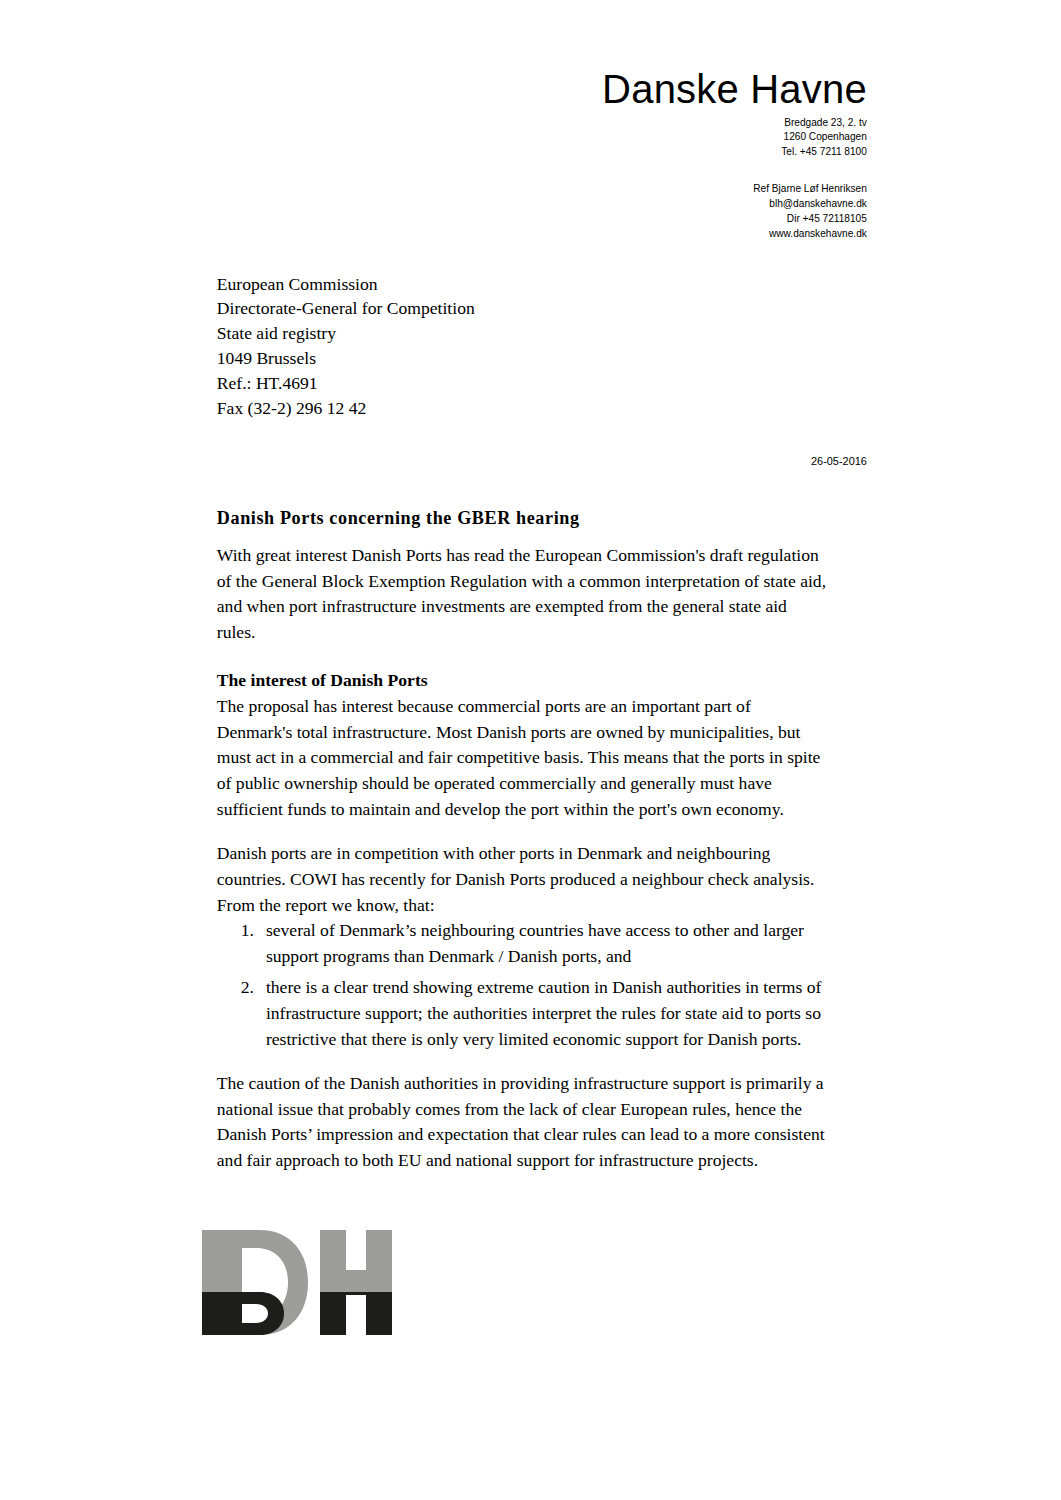Danske Havne
Bredgade 23, 2. tv
1260 Copenhagen
Tel. +45 7211 8100
Ref Bjarne Løf Henriksen
blh@danskehavne.dk
Dir +45 72118105
www.danskehavne.dk
European Commission
Directorate-General for Competition
State aid registry
1049 Brussels
Ref.: HT.4691
Fax (32-2) 296 12 42
26-05-2016
Danish Ports concerning the GBER hearing
With great interest Danish Ports has read the European Commission's draft regulation of the General Block Exemption Regulation with a common interpretation of state aid, and when port infrastructure investments are exempted from the general state aid rules.
The interest of Danish Ports
The proposal has interest because commercial ports are an important part of Denmark's total infrastructure. Most Danish ports are owned by municipalities, but must act in a commercial and fair competitive basis. This means that the ports in spite of public ownership should be operated commercially and generally must have sufficient funds to maintain and develop the port within the port's own economy.
Danish ports are in competition with other ports in Denmark and neighbouring countries. COWI has recently for Danish Ports produced a neighbour check analysis. From the report we know, that:
several of Denmark’s neighbouring countries have access to other and larger support programs than Denmark / Danish ports, and
there is a clear trend showing extreme caution in Danish authorities in terms of infrastructure support; the authorities interpret the rules for state aid to ports so restrictive that there is only very limited economic support for Danish ports.
The caution of the Danish authorities in providing infrastructure support is primarily a national issue that probably comes from the lack of clear European rules, hence the Danish Ports’ impression and expectation that clear rules can lead to a more consistent and fair approach to both EU and national support for infrastructure projects.